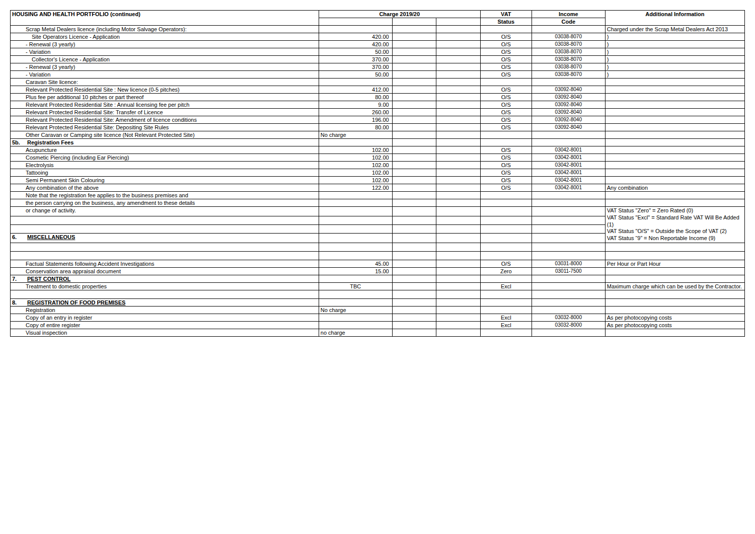| HOUSING AND HEALTH PORTFOLIO (continued) | Charge 2019/20 | VAT | Income | Additional Information |
| --- | --- | --- | --- | --- |
| | | | Status | Code |
| Scrap Metal Dealers licence (including Motor Salvage Operators): | | | | | | Charged under the Scrap Metal Dealers Act 2013 |
| Site Operators Licence - Application | 420.00 | | | O/S | 03038-8070 | ) |
| - Renewal (3 yearly) | 420.00 | | | O/S | 03038-8070 | ) |
| - Variation | 50.00 | | | O/S | 03038-8070 | ) |
| Collector's Licence - Application | 370.00 | | | O/S | 03038-8070 | ) |
| - Renewal (3 yearly) | 370.00 | | | O/S | 03038-8070 | ) |
| - Variation | 50.00 | | | O/S | 03038-8070 | ) |
| Caravan Site licence: | | | | | | |
| Relevant Protected Residential Site : New licence (0-5 pitches) | 412.00 | | | O/S | 03092-8040 | |
| Plus fee per additional 10 pitches or part thereof | 80.00 | | | O/S | 03092-8040 | |
| Relevant Protected Residential Site : Annual licensing fee per pitch | 9.00 | | | O/S | 03092-8040 | |
| Relevant Protected Residential Site: Transfer of Licence | 260.00 | | | O/S | 03092-8040 | |
| Relevant Protected Residential Site: Amendment of licence conditions | 196.00 | | | O/S | 03092-8040 | |
| Relevant Protected Residential Site: Depositing Site Rules | 80.00 | | | O/S | 03092-8040 | |
| Other Caravan or Camping site licence (Not Relevant Protected Site) | No charge | | | | | |
| / 5b. / Registration Fees / | | | | | | |
| Acupuncture | 102.00 | | | O/S | 03042-8001 | |
| Cosmetic Piercing (including Ear Piercing) | 102.00 | | | O/S | 03042-8001 | |
| Electrolysis | 102.00 | | | O/S | 03042-8001 | |
| Tattooing | 102.00 | | | O/S | 03042-8001 | |
| Semi Permanent Skin Colouring | 102.00 | | | O/S | 03042-8001 | |
| Any combination of the above | 122.00 | | | O/S | 03042-8001 | Any combination |
| Note that the registration fee applies to the business premises and | | | | | | |
| the person carrying on the business, any amendment to these details | | | | | | |
| or change of activity. | | | | | | VAT Status "Zero" = Zero Rated (0) VAT Status "Excl" = Standard Rate VAT Will Be Added (1) VAT Status "O/S" = Outside the Scope of VAT (2) VAT Status “9” = Non Reportable Income (9) |
| / 6. / MISCELLANEOUS / | | | | | |
| Factual Statements following Accident Investigations | 45.00 | | | O/S | 03031-8000 | Per Hour or Part Hour |
| Conservation area appraisal document | 15.00 | | | Zero | 03011-7500 | |
| / 7. / PEST CONTROL / | | | | | | |
| Treatment to domestic properties | TBC | | | Excl | | Maximum charge which can be used by the Contractor. |
| / 8. / REGISTRATION OF FOOD PREMISES / | | | | | | |
| Registration | No charge | | | | | |
| Copy of an entry in register | | | | Excl | 03032-8000 | As per photocopying costs |
| Copy of entire register | | | | Excl | 03032-8000 | As per photocopying costs |
| Visual inspection | no charge | | | | | |